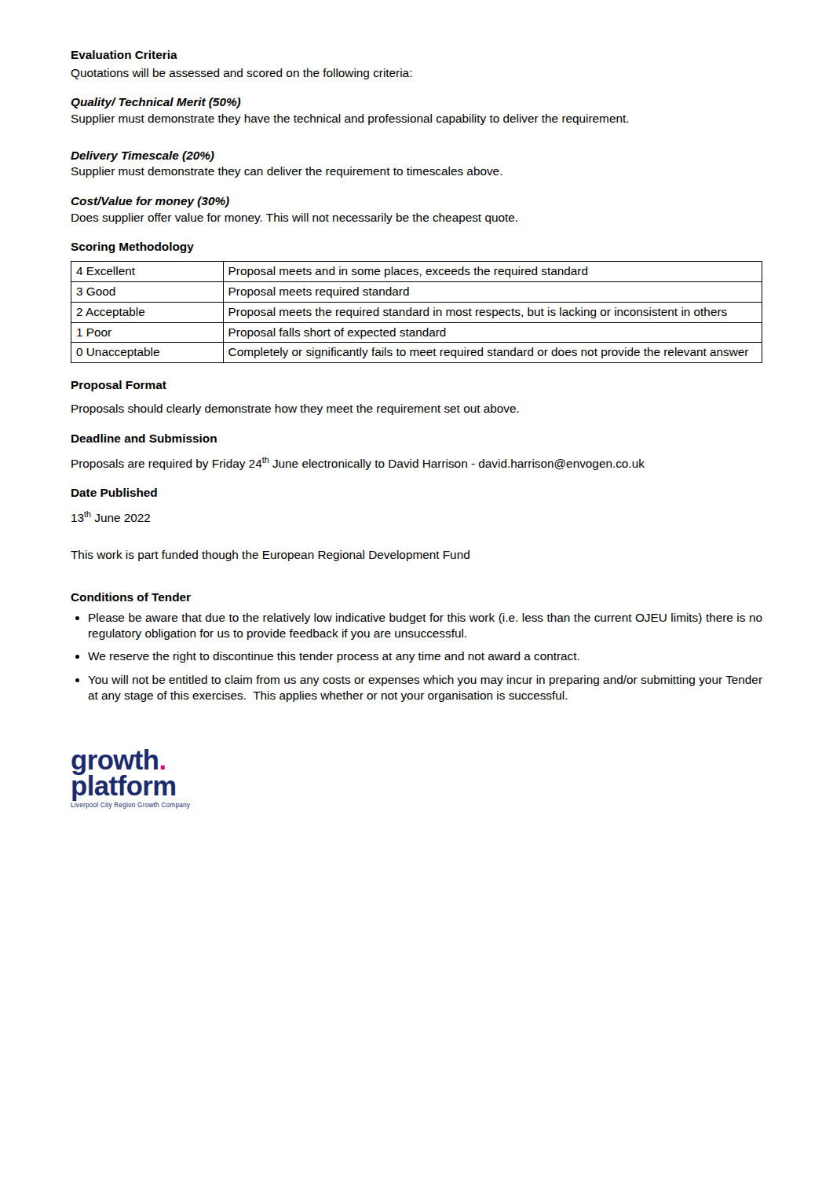Evaluation Criteria
Quotations will be assessed and scored on the following criteria:
Quality/ Technical Merit (50%)
Supplier must demonstrate they have the technical and professional capability to deliver the requirement.
Delivery Timescale (20%)
Supplier must demonstrate they can deliver the requirement to timescales above.
Cost/Value for money (30%)
Does supplier offer value for money. This will not necessarily be the cheapest quote.
Scoring Methodology
| 4 Excellent | Proposal meets and in some places, exceeds the required standard |
| 3 Good | Proposal meets required standard |
| 2 Acceptable | Proposal meets the required standard in most respects, but is lacking or inconsistent in others |
| 1 Poor | Proposal falls short of expected standard |
| 0 Unacceptable | Completely or significantly fails to meet required standard or does not provide the relevant answer |
Proposal Format
Proposals should clearly demonstrate how they meet the requirement set out above.
Deadline and Submission
Proposals are required by Friday 24th June electronically to David Harrison - david.harrison@envogen.co.uk
Date Published
13th June 2022
This work is part funded though the European Regional Development Fund
Conditions of Tender
Please be aware that due to the relatively low indicative budget for this work (i.e. less than the current OJEU limits) there is no regulatory obligation for us to provide feedback if you are unsuccessful.
We reserve the right to discontinue this tender process at any time and not award a contract.
You will not be entitled to claim from us any costs or expenses which you may incur in preparing and/or submitting your Tender at any stage of this exercises. This applies whether or not your organisation is successful.
growth.
platform
Liverpool City Region Growth Company